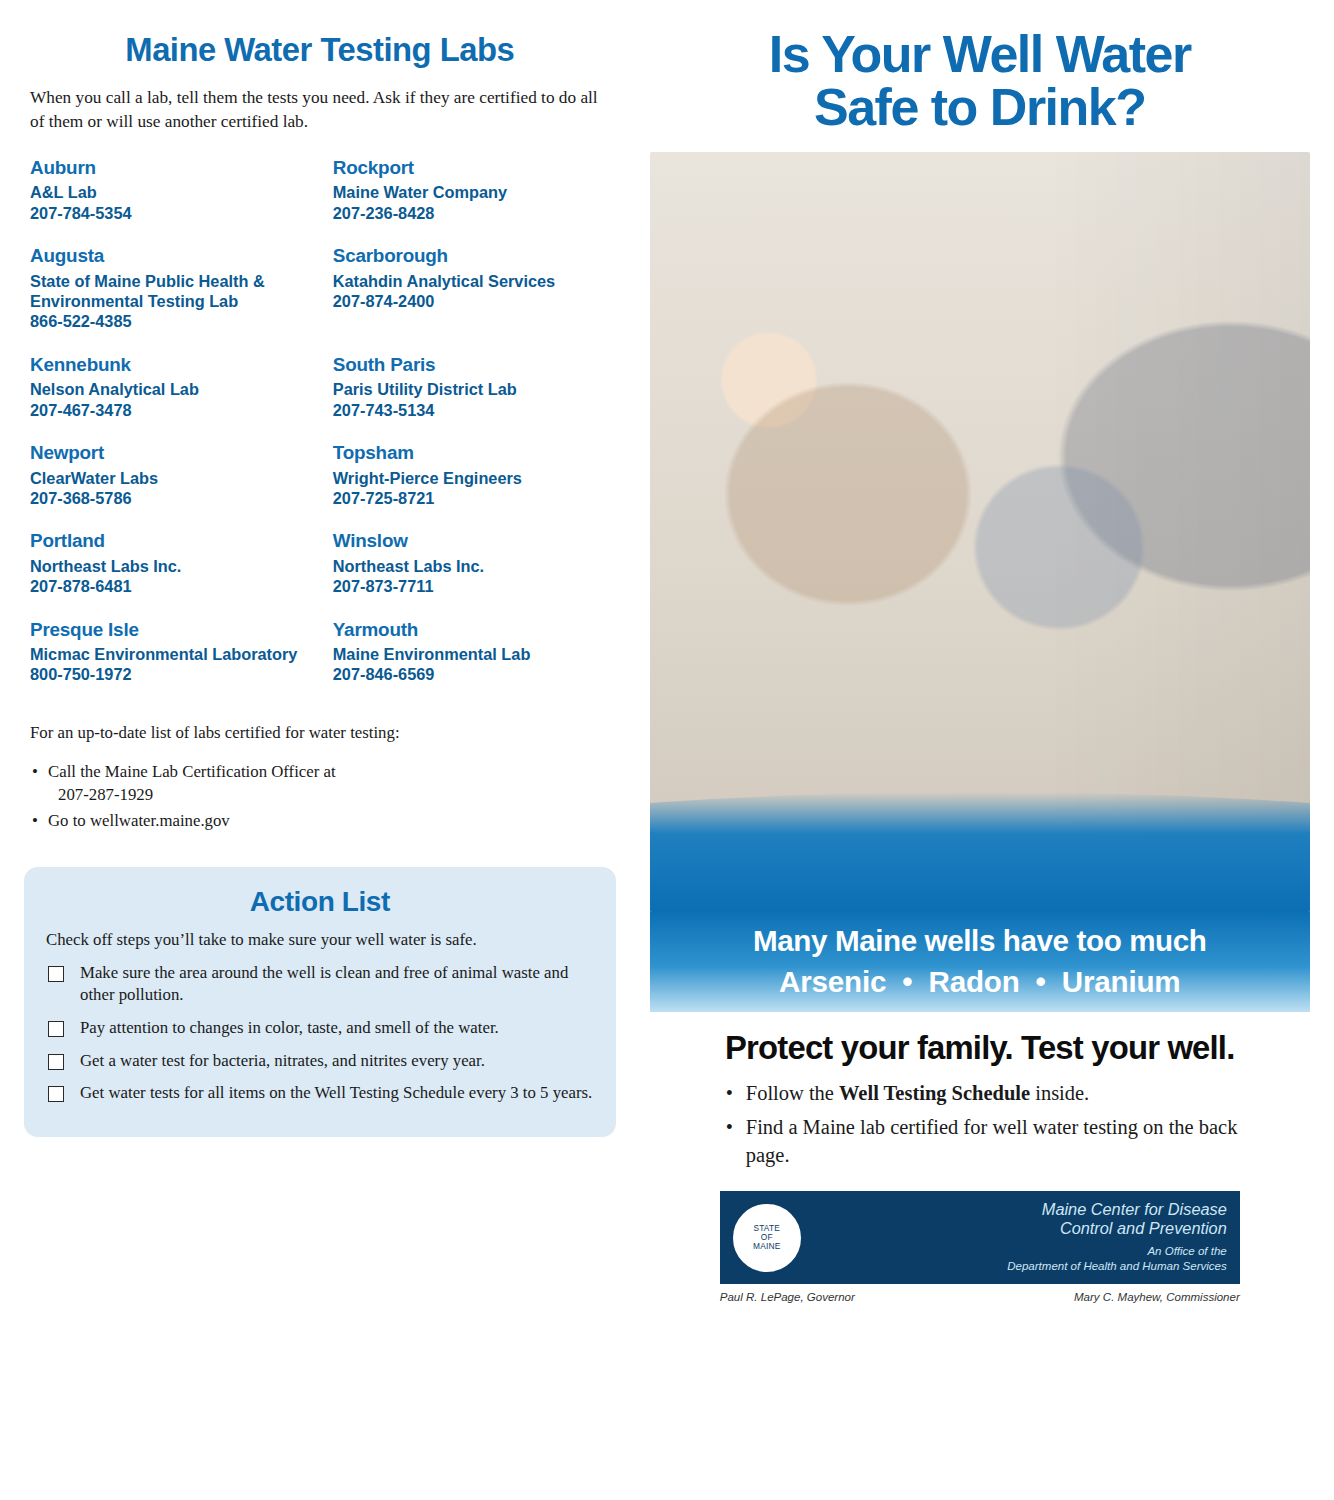Maine Water Testing Labs
When you call a lab, tell them the tests you need. Ask if they are certified to do all of them or will use another certified lab.
Auburn A&L Lab 207-784-5354
Rockport Maine Water Company 207-236-8428
Augusta State of Maine Public Health & Environmental Testing Lab 866-522-4385
Scarborough Katahdin Analytical Services 207-874-2400
Kennebunk Nelson Analytical Lab 207-467-3478
South Paris Paris Utility District Lab 207-743-5134
Newport ClearWater Labs 207-368-5786
Topsham Wright-Pierce Engineers 207-725-8721
Portland Northeast Labs Inc. 207-878-6481
Winslow Northeast Labs Inc. 207-873-7711
Presque Isle Micmac Environmental Laboratory 800-750-1972
Yarmouth Maine Environmental Lab 207-846-6569
For an up-to-date list of labs certified for water testing:
Call the Maine Lab Certification Officer at207-287-1929
Go to wellwater.maine.gov
Action List
Check off steps you’ll take to make sure your well water is safe.
Make sure the area around the well is clean and free of animal waste and other pollution.
Pay attention to changes in color, taste, and smell of the water.
Get a water test for bacteria, nitrates, and nitrites every year.
Get water tests for all items on the Well Testing Schedule every 3 to 5 years.
Is Your Well Water
Safe to Drink?
Many Maine wells have too much
Arsenic • Radon • Uranium
Protect your family. Test your well.
Follow the Well Testing Schedule inside.
Find a Maine lab certified for well water testing on the back page.
STATE
OF
MAINE
Maine Center for Disease
Control and Prevention
An Office of the
Department of Health and Human Services
Paul R. LePage, Governor Mary C. Mayhew, Commissioner